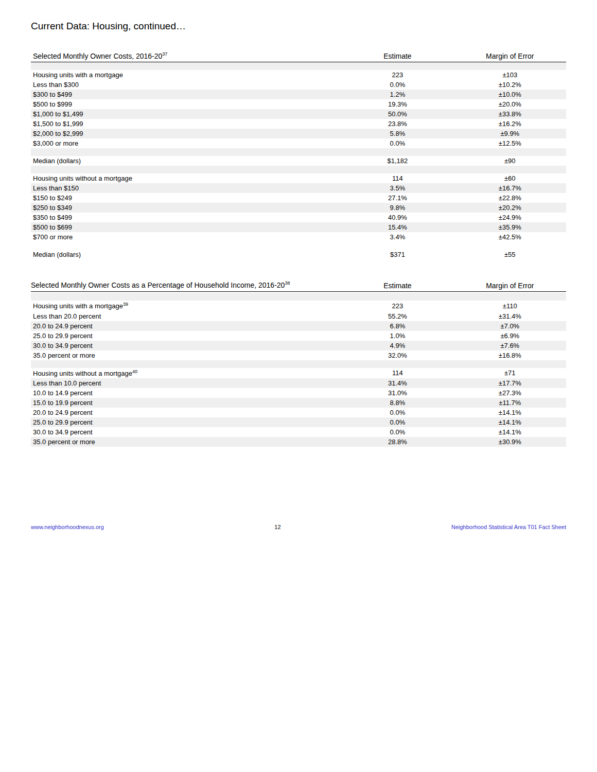Current Data: Housing, continued…
| Selected Monthly Owner Costs, 2016-20 37 | Estimate | Margin of Error |
| --- | --- | --- |
| Housing units with a mortgage | 223 | ±103 |
| Less than $300 | 0.0% | ±10.2% |
| $300 to $499 | 1.2% | ±10.0% |
| $500 to $999 | 19.3% | ±20.0% |
| $1,000 to $1,499 | 50.0% | ±33.8% |
| $1,500 to $1,999 | 23.8% | ±16.2% |
| $2,000 to $2,999 | 5.8% | ±9.9% |
| $3,000 or more | 0.0% | ±12.5% |
| Median (dollars) | $1,182 | ±90 |
| Housing units without a mortgage | 114 | ±60 |
| Less than $150 | 3.5% | ±16.7% |
| $150 to $249 | 27.1% | ±22.8% |
| $250 to $349 | 9.8% | ±20.2% |
| $350 to $499 | 40.9% | ±24.9% |
| $500 to $699 | 15.4% | ±35.9% |
| $700 or more | 3.4% | ±42.5% |
| Median (dollars) | $371 | ±55 |
Selected Monthly Owner Costs as a Percentage of Household Income, 2016-2038
Estimate
Margin of Error
| Housing units with a mortgage 39 | 223 | ±110 |
| Less than 20.0 percent | 55.2% | ±31.4% |
| 20.0 to 24.9 percent | 6.8% | ±7.0% |
| 25.0 to 29.9 percent | 1.0% | ±6.9% |
| 30.0 to 34.9 percent | 4.9% | ±7.6% |
| 35.0 percent or more | 32.0% | ±16.8% |
| Housing units without a mortgage 40 | 114 | ±71 |
| Less than 10.0 percent | 31.4% | ±17.7% |
| 10.0 to 14.9 percent | 31.0% | ±27.3% |
| 15.0 to 19.9 percent | 8.8% | ±11.7% |
| 20.0 to 24.9 percent | 0.0% | ±14.1% |
| 25.0 to 29.9 percent | 0.0% | ±14.1% |
| 30.0 to 34.9 percent | 0.0% | ±14.1% |
| 35.0 percent or more | 28.8% | ±30.9% |
www.neighborhoodnexus.org 12 Neighborhood Statistical Area T01 Fact Sheet